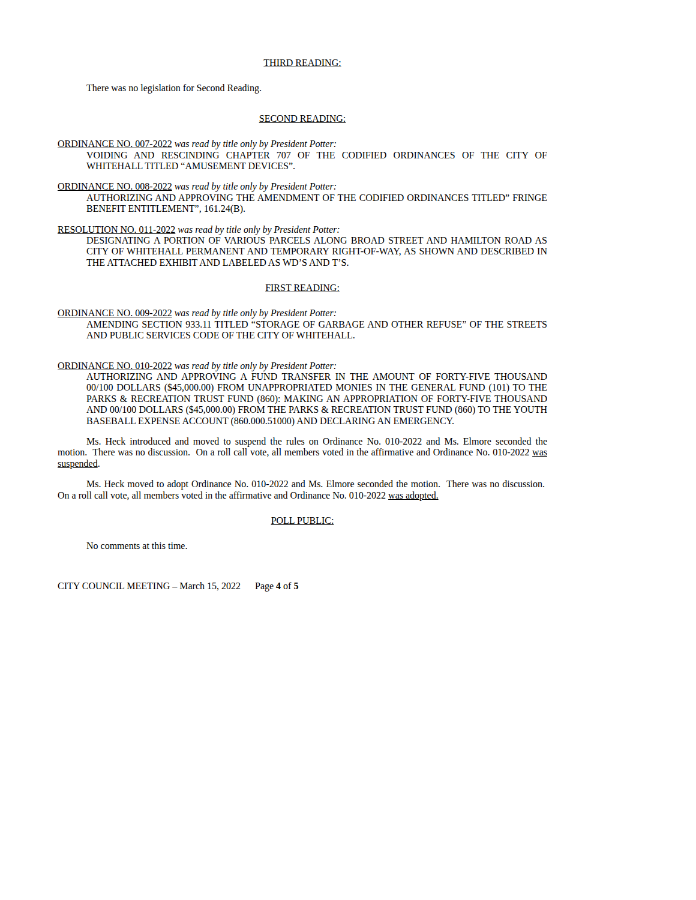THIRD READING:
There was no legislation for Second Reading.
SECOND READING:
ORDINANCE NO. 007-2022 was read by title only by President Potter:
VOIDING AND RESCINDING CHAPTER 707 OF THE CODIFIED ORDINANCES OF THE CITY OF WHITEHALL TITLED “AMUSEMENT DEVICES”.
ORDINANCE NO. 008-2022 was read by title only by President Potter:
AUTHORIZING AND APPROVING THE AMENDMENT OF THE CODIFIED ORDINANCES TITLED” FRINGE BENEFIT ENTITLEMENT”, 161.24(B).
RESOLUTION NO. 011-2022 was read by title only by President Potter:
DESIGNATING A PORTION OF VARIOUS PARCELS ALONG BROAD STREET AND HAMILTON ROAD AS CITY OF WHITEHALL PERMANENT AND TEMPORARY RIGHT-OF-WAY, AS SHOWN AND DESCRIBED IN THE ATTACHED EXHIBIT AND LABELED AS WD’S AND T’S.
FIRST READING:
ORDINANCE NO. 009-2022 was read by title only by President Potter:
AMENDING SECTION 933.11 TITLED “STORAGE OF GARBAGE AND OTHER REFUSE” OF THE STREETS AND PUBLIC SERVICES CODE OF THE CITY OF WHITEHALL.
ORDINANCE NO. 010-2022 was read by title only by President Potter:
AUTHORIZING AND APPROVING A FUND TRANSFER IN THE AMOUNT OF FORTY-FIVE THOUSAND 00/100 DOLLARS ($45,000.00) FROM UNAPPROPRIATED MONIES IN THE GENERAL FUND (101) TO THE PARKS & RECREATION TRUST FUND (860): MAKING AN APPROPRIATION OF FORTY-FIVE THOUSAND AND 00/100 DOLLARS ($45,000.00) FROM THE PARKS & RECREATION TRUST FUND (860) TO THE YOUTH BASEBALL EXPENSE ACCOUNT (860.000.51000) AND DECLARING AN EMERGENCY.
Ms. Heck introduced and moved to suspend the rules on Ordinance No. 010-2022 and Ms. Elmore seconded the motion. There was no discussion. On a roll call vote, all members voted in the affirmative and Ordinance No. 010-2022 was suspended.
Ms. Heck moved to adopt Ordinance No. 010-2022 and Ms. Elmore seconded the motion. There was no discussion. On a roll call vote, all members voted in the affirmative and Ordinance No. 010-2022 was adopted.
POLL PUBLIC:
No comments at this time.
CITY COUNCIL MEETING – March 15, 2022 Page 4 of 5